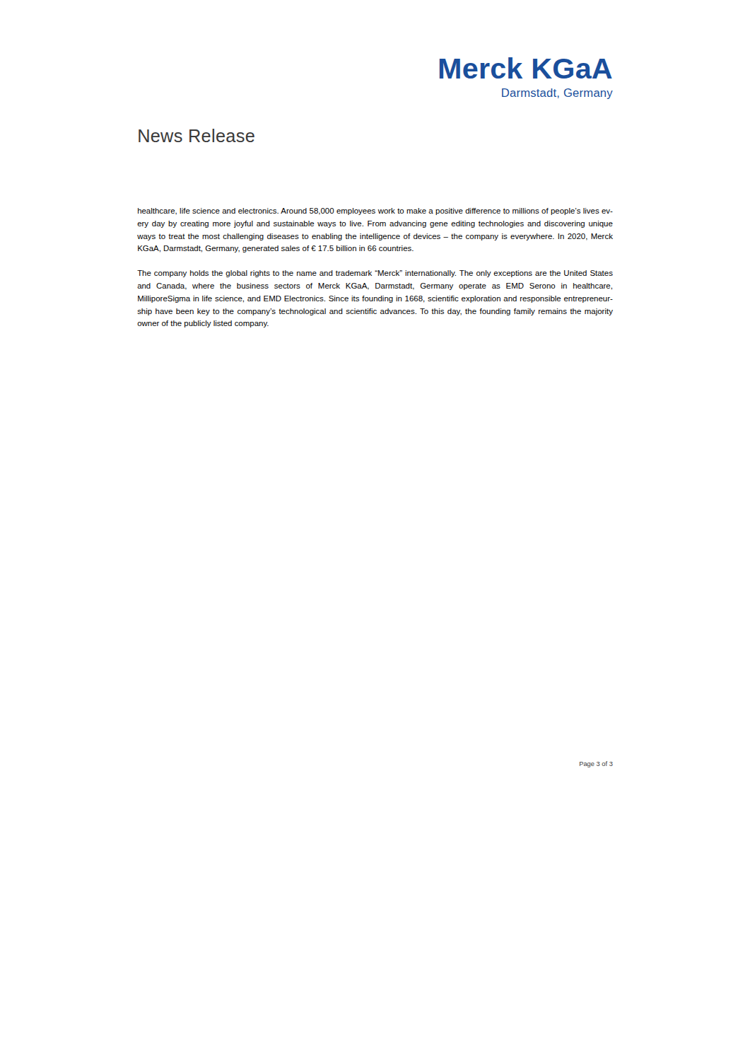Merck KGaA
Darmstadt, Germany
News Release
healthcare, life science and electronics. Around 58,000 employees work to make a positive difference to millions of people’s lives every day by creating more joyful and sustainable ways to live. From advancing gene editing technologies and discovering unique ways to treat the most challenging diseases to enabling the intelligence of devices – the company is everywhere. In 2020, Merck KGaA, Darmstadt, Germany, generated sales of € 17.5 billion in 66 countries.
The company holds the global rights to the name and trademark “Merck” internationally. The only exceptions are the United States and Canada, where the business sectors of Merck KGaA, Darmstadt, Germany operate as EMD Serono in healthcare, MilliporeSigma in life science, and EMD Electronics. Since its founding in 1668, scientific exploration and responsible entrepreneurship have been key to the company’s technological and scientific advances. To this day, the founding family remains the majority owner of the publicly listed company.
Page 3 of 3